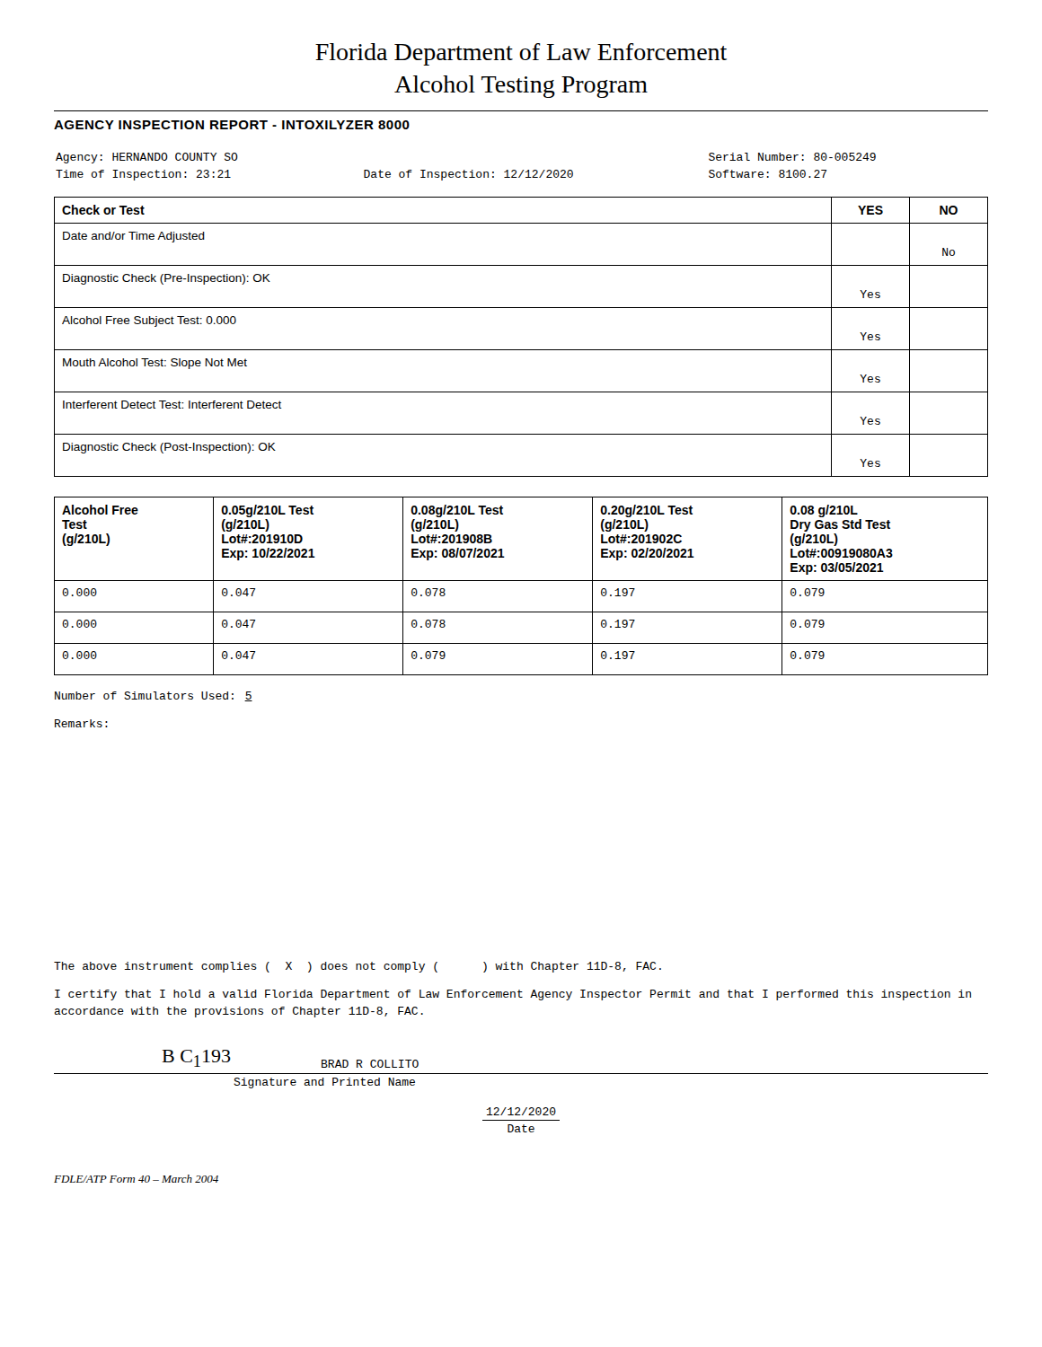Florida Department of Law Enforcement
Alcohol Testing Program
AGENCY INSPECTION REPORT - INTOXILYZER 8000
| Agency: HERNANDO COUNTY SO | | Serial Number: 80-005249 |
| Time of Inspection: 23:21 | Date of Inspection: 12/12/2020 | Software: 8100.27 |
| Check or Test | YES | NO |
| --- | --- | --- |
| Date and/or Time Adjusted | | No |
| Diagnostic Check (Pre-Inspection): OK | Yes | |
| Alcohol Free Subject Test: 0.000 | Yes | |
| Mouth Alcohol Test: Slope Not Met | Yes | |
| Interferent Detect Test: Interferent Detect | Yes | |
| Diagnostic Check (Post-Inspection): OK | Yes | |
| Alcohol Free Test (g/210L) | 0.05g/210L Test (g/210L) Lot#:201910D Exp: 10/22/2021 | 0.08g/210L Test (g/210L) Lot#:201908B Exp: 08/07/2021 | 0.20g/210L Test (g/210L) Lot#:201902C Exp: 02/20/2021 | 0.08 g/210L Dry Gas Std Test (g/210L) Lot#:00919080A3 Exp: 03/05/2021 |
| --- | --- | --- | --- | --- |
| 0.000 | 0.047 | 0.078 | 0.197 | 0.079 |
| 0.000 | 0.047 | 0.078 | 0.197 | 0.079 |
| 0.000 | 0.047 | 0.079 | 0.197 | 0.079 |
Number of Simulators Used: 5
Remarks:
The above instrument complies ( X ) does not comply ( ) with Chapter 11D-8, FAC.
I certify that I hold a valid Florida Department of Law Enforcement Agency Inspector Permit and that I performed this inspection in accordance with the provisions of Chapter 11D-8, FAC.
B C1193
BRAD R COLLITO
Signature and Printed Name
12/12/2020 Date
FDLE/ATP Form 40 – March 2004